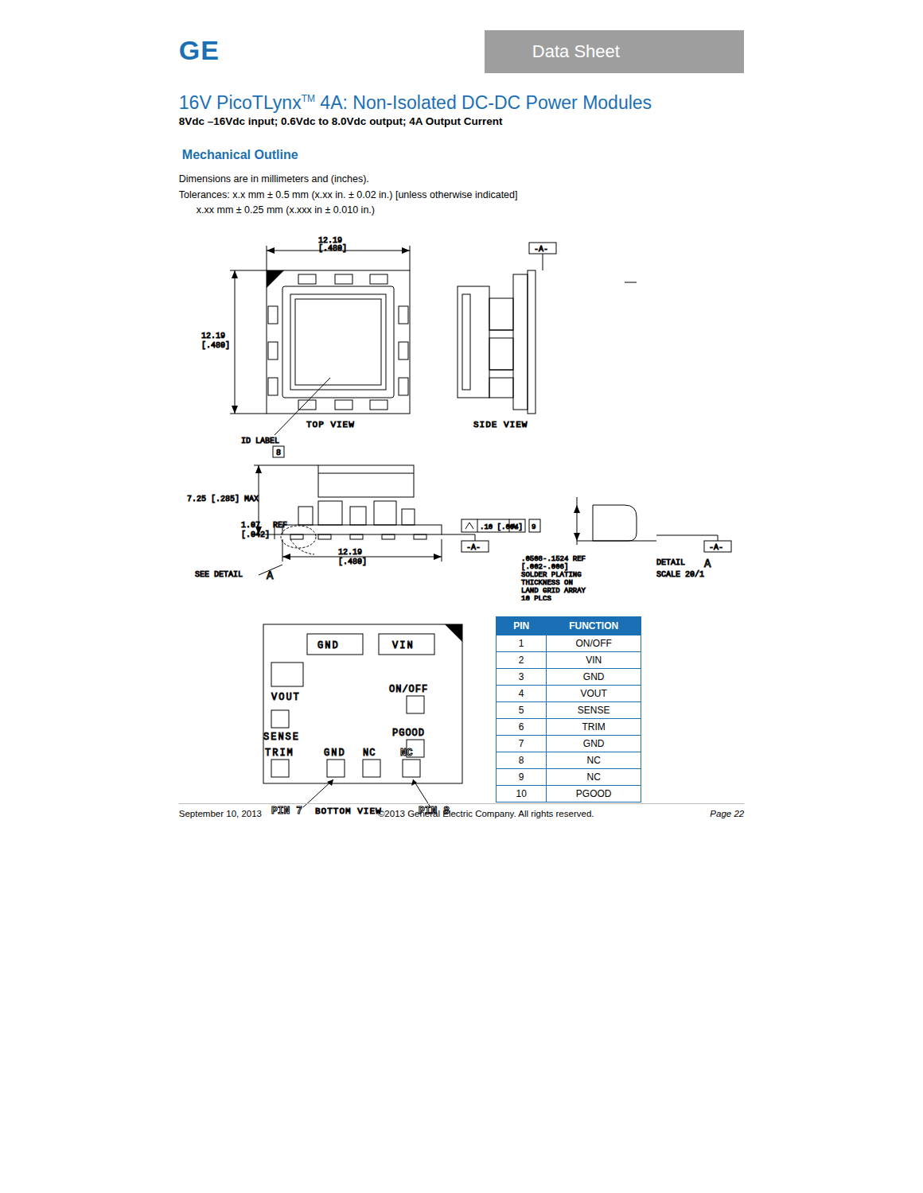GE
Data Sheet
16V PicoTLynxTM 4A: Non-Isolated DC-DC Power Modules
8Vdc –16Vdc input; 0.6Vdc to 8.0Vdc output; 4A Output Current
Mechanical Outline
Dimensions are in millimeters and (inches).
Tolerances: x.x mm ± 0.5 mm (x.xx in. ± 0.02 in.) [unless otherwise indicated]
x.xx mm ± 0.25 mm (x.xxx in ± 0.010 in.)
12.19 [.480] 12.19 [.480] ID LABEL 8 TOP VIEW SIDE VIEW -A- 7.25 [.285] MAX 1.07 [.042] REF 12.19 [.480] .10 [.004] A 9 -A- SEE DETAIL A .0508-.1524 REF [.002-.006] SOLDER PLATING THICKNESS ON LAND GRID ARRAY 10 PLCS DETAIL A SCALE 20/1 -A-
GND VIN VOUT ON/OFF SENSE PGOOD TRIM GND NC NC PIN 7 BOTTOM VIEW PIN 8
| PIN | FUNCTION |
| --- | --- |
| 1 | ON/OFF |
| 2 | VIN |
| 3 | GND |
| 4 | VOUT |
| 5 | SENSE |
| 6 | TRIM |
| 7 | GND |
| 8 | NC |
| 9 | NC |
| 10 | PGOOD |
September 10, 2013
©2013 General Electric Company. All rights reserved.
Page 22